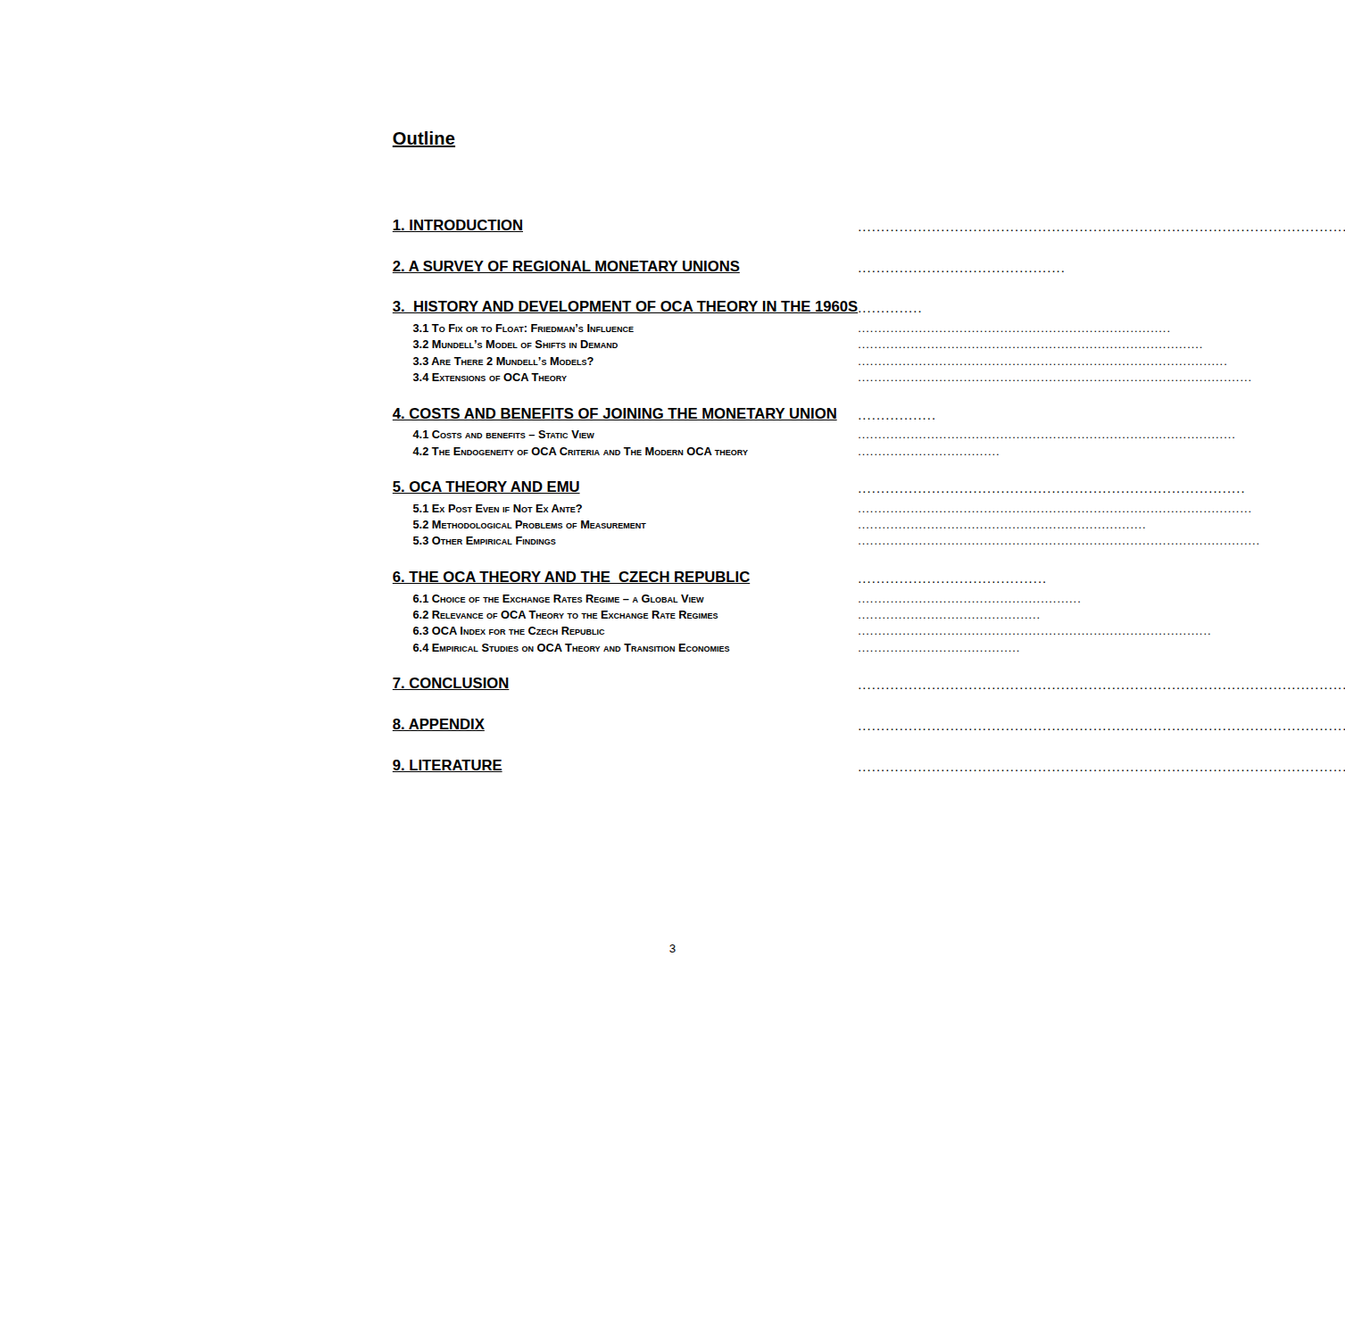Outline
| 1. INTRODUCTION | ................................................................................................................. | 4 |
| 2. A SURVEY OF REGIONAL MONETARY UNIONS | ............................................. | 5 |
| 3. HISTORY AND DEVELOPMENT OF OCA THEORY IN THE 1960S | .............. | 7 |
| 3.1 To Fix or to Float: Friedman’s Influence | ............................................................................. | 7 |
| 3.2 Mundell’s Model of Shifts in Demand | ..................................................................................... | 8 |
| 3.3 Are There 2 Mundell’s Models? | ........................................................................................... | 11 |
| 3.4 Extensions of OCA Theory | ................................................................................................. | 12 |
| 4. COSTS AND BENEFITS OF JOINING THE MONETARY UNION | ................. | 13 |
| 4.1 Costs and benefits – Static View | ............................................................................................. | 13 |
| 4.2 The Endogeneity of OCA Criteria and The Modern OCA theory | ................................... | 15 |
| 5. OCA THEORY AND EMU | .................................................................................... | 16 |
| 5.1 Ex Post Even if Not Ex Ante? | ................................................................................................. | 17 |
| 5.2 Methodological Problems of Measurement | ....................................................................... | 17 |
| 5.3 Other Empirical Findings | ................................................................................................... | 18 |
| 6. THE OCA THEORY AND THE CZECH REPUBLIC | ......................................... | 19 |
| 6.1 Choice of the Exchange Rates Regime – a Global View | ....................................................... | 19 |
| 6.2 Relevance of OCA Theory to the Exchange Rate Regimes | ............................................. | 21 |
| 6.3 OCA Index for the Czech Republic | ....................................................................................... | 22 |
| 6.4 Empirical Studies on OCA Theory and Transition Economies | ........................................ | 24 |
| 7. CONCLUSION | ............................................................................................................. | 26 |
| 8. APPENDIX | .................................................................................................................... | 26 |
| 9. LITERATURE | .............................................................................................................. | 27 |
3